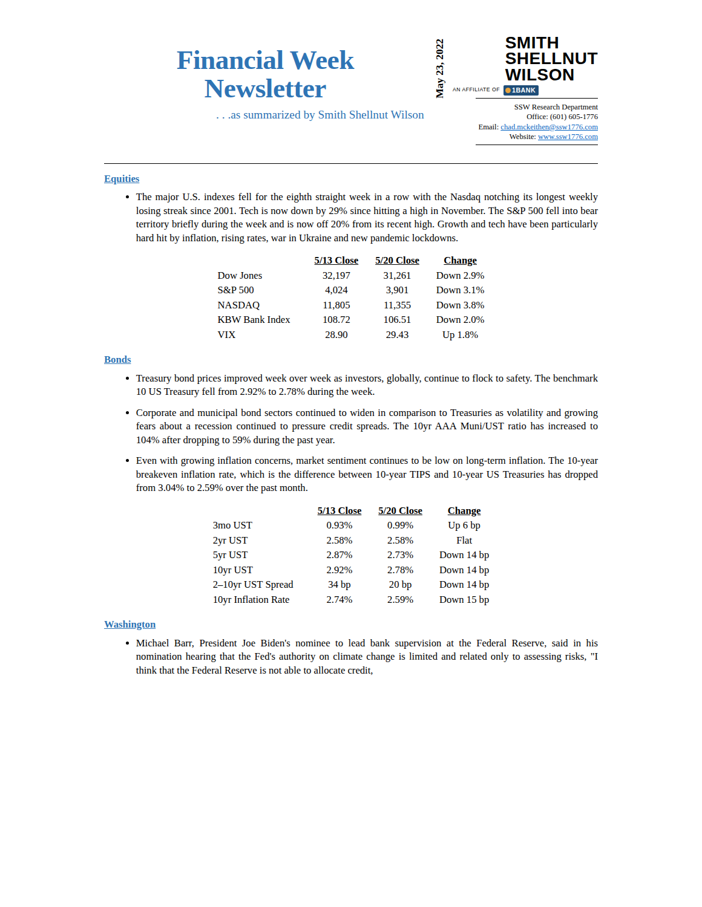Financial Week
Newsletter
. . .as summarized by Smith Shellnut Wilson
May 23, 2022
SMITH
SHELLNUT
WILSON
AN AFFILIATE OF 1BANK
SSW Research Department
Office: (601) 605-1776
Email: chad.mckeithen@ssw1776.com
Website: www.ssw1776.com
Equities
The major U.S. indexes fell for the eighth straight week in a row with the Nasdaq notching its longest weekly losing streak since 2001. Tech is now down by 29% since hitting a high in November. The S&P 500 fell into bear territory briefly during the week and is now off 20% from its recent high. Growth and tech have been particularly hard hit by inflation, rising rates, war in Ukraine and new pandemic lockdowns.
| | 5/13 Close | 5/20 Close | Change |
| --- | --- | --- | --- |
| Dow Jones | 32,197 | 31,261 | Down 2.9% |
| S&P 500 | 4,024 | 3,901 | Down 3.1% |
| NASDAQ | 11,805 | 11,355 | Down 3.8% |
| KBW Bank Index | 108.72 | 106.51 | Down 2.0% |
| VIX | 28.90 | 29.43 | Up 1.8% |
Bonds
Treasury bond prices improved week over week as investors, globally, continue to flock to safety. The benchmark 10 US Treasury fell from 2.92% to 2.78% during the week.
Corporate and municipal bond sectors continued to widen in comparison to Treasuries as volatility and growing fears about a recession continued to pressure credit spreads. The 10yr AAA Muni/UST ratio has increased to 104% after dropping to 59% during the past year.
Even with growing inflation concerns, market sentiment continues to be low on long-term inflation. The 10-year breakeven inflation rate, which is the difference between 10-year TIPS and 10-year US Treasuries has dropped from 3.04% to 2.59% over the past month.
| | 5/13 Close | 5/20 Close | Change |
| --- | --- | --- | --- |
| 3mo UST | 0.93% | 0.99% | Up 6 bp |
| 2yr UST | 2.58% | 2.58% | Flat |
| 5yr UST | 2.87% | 2.73% | Down 14 bp |
| 10yr UST | 2.92% | 2.78% | Down 14 bp |
| 2–10yr UST Spread | 34 bp | 20 bp | Down 14 bp |
| 10yr Inflation Rate | 2.74% | 2.59% | Down 15 bp |
Washington
Michael Barr, President Joe Biden's nominee to lead bank supervision at the Federal Reserve, said in his nomination hearing that the Fed's authority on climate change is limited and related only to assessing risks, "I think that the Federal Reserve is not able to allocate credit,